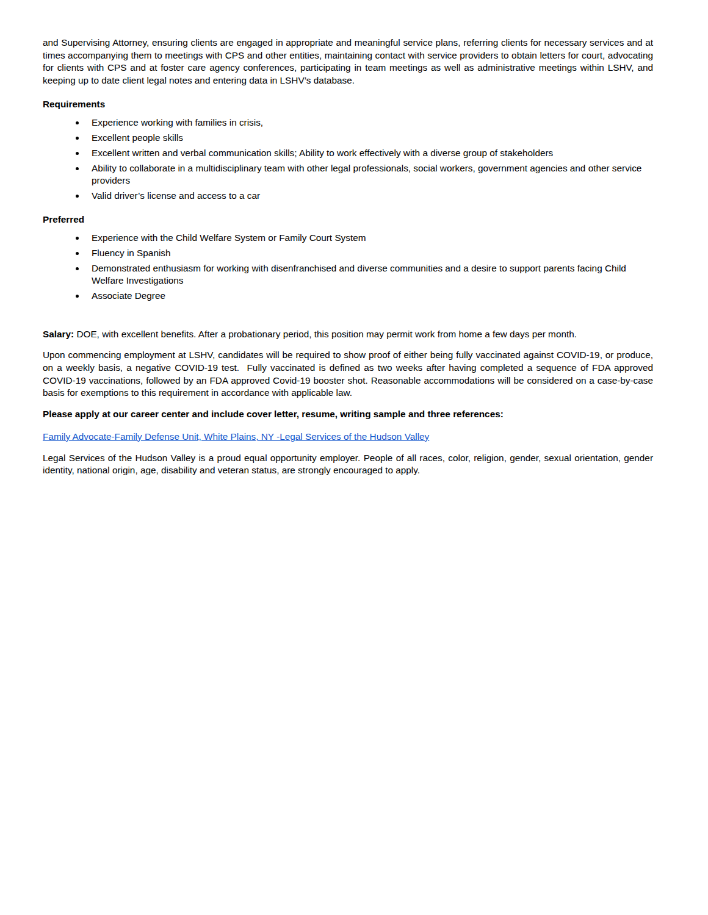and Supervising Attorney, ensuring clients are engaged in appropriate and meaningful service plans, referring clients for necessary services and at times accompanying them to meetings with CPS and other entities, maintaining contact with service providers to obtain letters for court, advocating for clients with CPS and at foster care agency conferences, participating in team meetings as well as administrative meetings within LSHV, and keeping up to date client legal notes and entering data in LSHV’s database.
Requirements
Experience working with families in crisis,
Excellent people skills
Excellent written and verbal communication skills; Ability to work effectively with a diverse group of stakeholders
Ability to collaborate in a multidisciplinary team with other legal professionals, social workers, government agencies and other service providers
Valid driver’s license and access to a car
Preferred
Experience with the Child Welfare System or Family Court System
Fluency in Spanish
Demonstrated enthusiasm for working with disenfranchised and diverse communities and a desire to support parents facing Child Welfare Investigations
Associate Degree
Salary: DOE, with excellent benefits. After a probationary period, this position may permit work from home a few days per month.
Upon commencing employment at LSHV, candidates will be required to show proof of either being fully vaccinated against COVID-19, or produce, on a weekly basis, a negative COVID-19 test. Fully vaccinated is defined as two weeks after having completed a sequence of FDA approved COVID-19 vaccinations, followed by an FDA approved Covid-19 booster shot. Reasonable accommodations will be considered on a case-by-case basis for exemptions to this requirement in accordance with applicable law.
Please apply at our career center and include cover letter, resume, writing sample and three references:
Family Advocate-Family Defense Unit, White Plains, NY -Legal Services of the Hudson Valley
Legal Services of the Hudson Valley is a proud equal opportunity employer. People of all races, color, religion, gender, sexual orientation, gender identity, national origin, age, disability and veteran status, are strongly encouraged to apply.